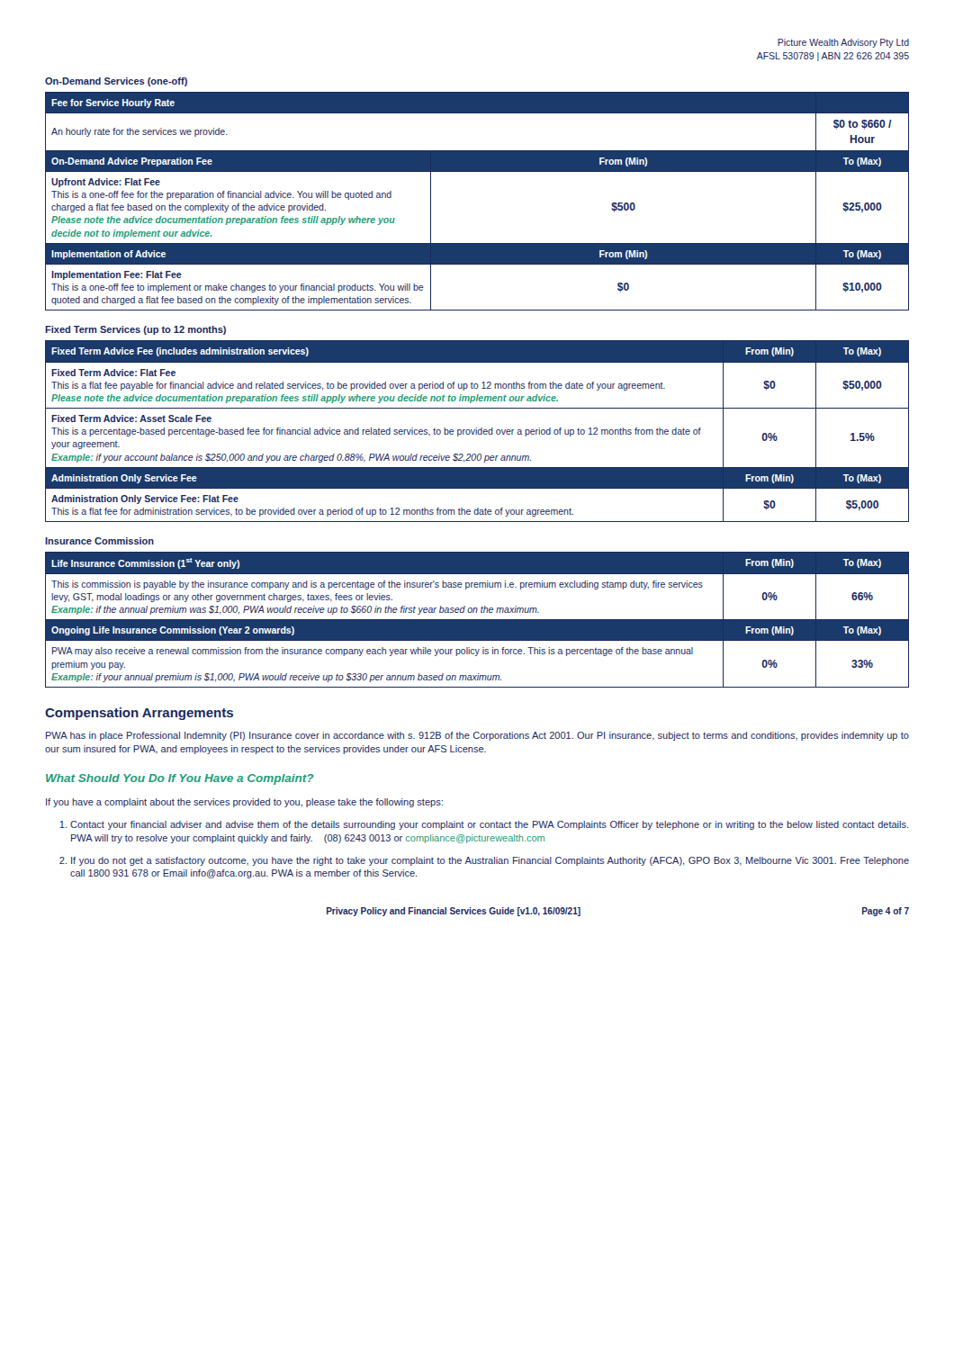Picture Wealth Advisory Pty Ltd
AFSL 530789 | ABN 22 626 204 395
On-Demand Services (one-off)
| Fee for Service Hourly Rate | |
| --- | --- |
| An hourly rate for the services we provide. | $0 to $660 / Hour |
| On-Demand Advice Preparation Fee | From (Min) | To (Max) |
| Upfront Advice: Flat Fee This is a one-off fee for the preparation of financial advice. You will be quoted and charged a flat fee based on the complexity of the advice provided. Please note the advice documentation preparation fees still apply where you decide not to implement our advice. | $500 | $25,000 |
| Implementation of Advice | From (Min) | To (Max) |
| Implementation Fee: Flat Fee This is a one-off fee to implement or make changes to your financial products. You will be quoted and charged a flat fee based on the complexity of the implementation services. | $0 | $10,000 |
Fixed Term Services (up to 12 months)
| Fixed Term Advice Fee (includes administration services) | From (Min) | To (Max) |
| --- | --- | --- |
| Fixed Term Advice: Flat Fee This is a flat fee payable for financial advice and related services, to be provided over a period of up to 12 months from the date of your agreement. Please note the advice documentation preparation fees still apply where you decide not to implement our advice. | $0 | $50,000 |
| Fixed Term Advice: Asset Scale Fee This is a percentage-based percentage-based fee for financial advice and related services, to be provided over a period of up to 12 months from the date of your agreement. Example: if your account balance is $250,000 and you are charged 0.88%, PWA would receive $2,200 per annum. | 0% | 1.5% |
| Administration Only Service Fee | From (Min) | To (Max) |
| Administration Only Service Fee: Flat Fee This is a flat fee for administration services, to be provided over a period of up to 12 months from the date of your agreement. | $0 | $5,000 |
Insurance Commission
| Life Insurance Commission (1 st Year only) | From (Min) | To (Max) |
| --- | --- | --- |
| This is commission is payable by the insurance company and is a percentage of the insurer's base premium i.e. premium excluding stamp duty, fire services levy, GST, modal loadings or any other government charges, taxes, fees or levies. Example: if the annual premium was $1,000, PWA would receive up to $660 in the first year based on the maximum. | 0% | 66% |
| Ongoing Life Insurance Commission (Year 2 onwards) | From (Min) | To (Max) |
| PWA may also receive a renewal commission from the insurance company each year while your policy is in force. This is a percentage of the base annual premium you pay. Example: if your annual premium is $1,000, PWA would receive up to $330 per annum based on maximum. | 0% | 33% |
Compensation Arrangements
PWA has in place Professional Indemnity (PI) Insurance cover in accordance with s. 912B of the Corporations Act 2001. Our PI insurance, subject to terms and conditions, provides indemnity up to our sum insured for PWA, and employees in respect to the services provides under our AFS License.
What Should You Do If You Have a Complaint?
If you have a complaint about the services provided to you, please take the following steps:
Contact your financial adviser and advise them of the details surrounding your complaint or contact the PWA Complaints Officer by telephone or in writing to the below listed contact details. PWA will try to resolve your complaint quickly and fairly. (08) 6243 0013 or compliance@picturewealth.com
If you do not get a satisfactory outcome, you have the right to take your complaint to the Australian Financial Complaints Authority (AFCA), GPO Box 3, Melbourne Vic 3001. Free Telephone call 1800 931 678 or Email info@afca.org.au. PWA is a member of this Service.
Privacy Policy and Financial Services Guide [v1.0, 16/09/21]
Page 4 of 7